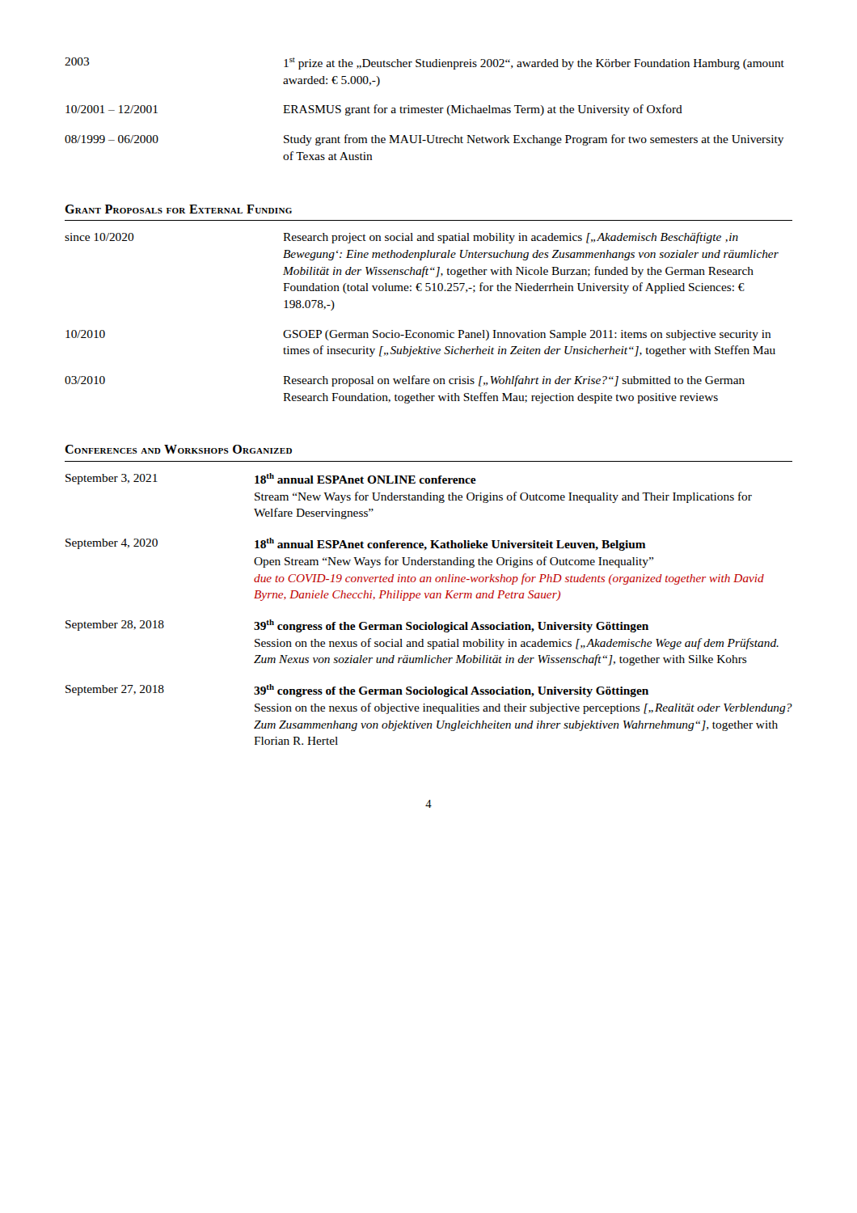| 2003 | 1 st prize at the „Deutscher Studienpreis 2002“, awarded by the Körber Foundation Hamburg (amount awarded: € 5.000,-) |
| 10/2001 – 12/2001 | ERASMUS grant for a trimester (Michaelmas Term) at the University of Oxford |
| 08/1999 – 06/2000 | Study grant from the MAUI-Utrecht Network Exchange Program for two semesters at the University of Texas at Austin |
Grant Proposals for External Funding
| since 10/2020 | Research project on social and spatial mobility in academics [„Akademisch Beschäftigte ‚in Bewegung‘: Eine methodenplurale Untersuchung des Zusammenhangs von sozialer und räumlicher Mobilität in der Wissenschaft“] , together with Nicole Burzan; funded by the German Research Foundation (total volume: € 510.257,-; for the Niederrhein University of Applied Sciences: € 198.078,-) |
| 10/2010 | GSOEP (German Socio-Economic Panel) Innovation Sample 2011: items on subjective security in times of insecurity [„Subjektive Sicherheit in Zeiten der Unsicherheit“] , together with Steffen Mau |
| 03/2010 | Research proposal on welfare on crisis [„Wohlfahrt in der Krise?“] submitted to the German Research Foundation, together with Steffen Mau; rejection despite two positive reviews |
Conferences and Workshops Organized
| September 3, 2021 | 18 th annual ESPAnet ONLINE conference Stream “New Ways for Understanding the Origins of Outcome Inequality and Their Implications for Welfare Deservingness” |
| September 4, 2020 | 18 th annual ESPAnet conference, Katholieke Universiteit Leuven, Belgium Open Stream “New Ways for Understanding the Origins of Outcome Inequality” due to COVID-19 converted into an online-workshop for PhD students (organized together with David Byrne, Daniele Checchi, Philippe van Kerm and Petra Sauer) |
| September 28, 2018 | 39 th congress of the German Sociological Association, University Göttingen Session on the nexus of social and spatial mobility in academics [„Akademische Wege auf dem Prüfstand. Zum Nexus von sozialer und räumlicher Mobilität in der Wissenschaft“] , together with Silke Kohrs |
| September 27, 2018 | 39 th congress of the German Sociological Association, University Göttingen Session on the nexus of objective inequalities and their subjective perceptions [„Realität oder Verblendung? Zum Zusammenhang von objektiven Ungleichheiten und ihrer subjektiven Wahrnehmung“] , together with Florian R. Hertel |
4